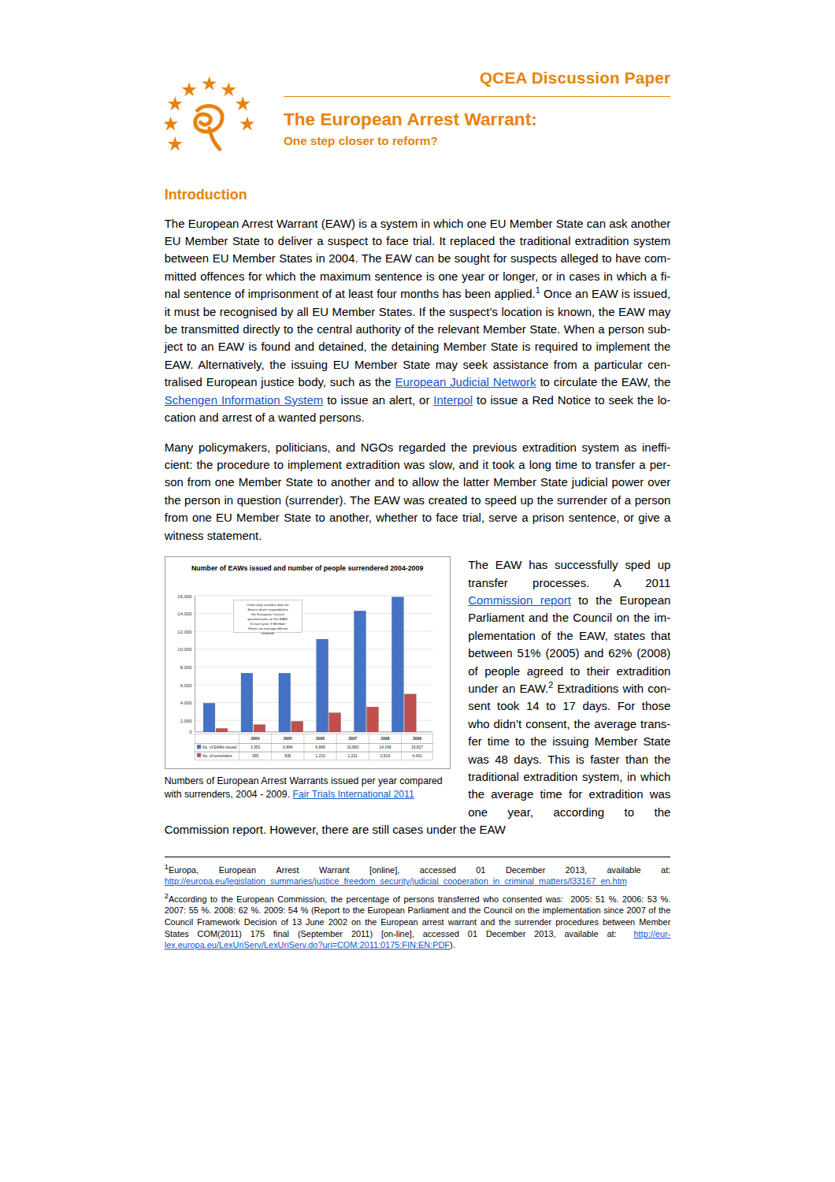QCEA Discussion Paper
The European Arrest Warrant:
One step closer to reform?
Introduction
The European Arrest Warrant (EAW) is a system in which one EU Member State can ask another EU Member State to deliver a suspect to face trial. It replaced the traditional extradition system between EU Member States in 2004. The EAW can be sought for suspects alleged to have committed offences for which the maximum sentence is one year or longer, or in cases in which a final sentence of imprisonment of at least four months has been applied.1 Once an EAW is issued, it must be recognised by all EU Member States. If the suspect’s location is known, the EAW may be transmitted directly to the central authority of the relevant Member State. When a person subject to an EAW is found and detained, the detaining Member State is required to implement the EAW. Alternatively, the issuing EU Member State may seek assistance from a particular centralised European justice body, such as the European Judicial Network to circulate the EAW, the Schengen Information System to issue an alert, or Interpol to issue a Red Notice to seek the location and arrest of a wanted persons.
Many policymakers, politicians, and NGOs regarded the previous extradition system as inefficient: the procedure to implement extradition was slow, and it took a long time to transfer a person from one Member State to another and to allow the latter Member State judicial power over the person in question (surrender). The EAW was created to speed up the surrender of a person from one EU Member State to another, whether to face trial, serve a prison sentence, or give a witness statement.
Number of EAWs issued and number of people surrendered 2004-2009
16,000 14,000 12,000 10,000 8,000 6,000 4,000 2,000 0 Chart only includes data for States which responded to the European Council questionnaire on the EAW. In each year 3 Member States on average did not respond. 2004 2005 2006 2007 2008 2009 No. of EAWs issued No. of surrenders 3,353 6,894 6,889 10,883 14,196 15,827 395 836 1,223 2,221 2,919 4,431
Numbers of European Arrest Warrants issued per year compared with surrenders, 2004 - 2009. Fair Trials International 2011
The EAW has successfully sped up transfer processes. A 2011 Commission report to the European Parliament and the Council on the implementation of the EAW, states that between 51% (2005) and 62% (2008) of people agreed to their extradition under an EAW.2 Extraditions with consent took 14 to 17 days. For those who didn’t consent, the average transfer time to the issuing Member State was 48 days. This is faster than the traditional extradition system, in which the average time for extradition was one year, according to the Commission report. However, there are still cases under the EAW
1 Europa, European Arrest Warrant [online], accessed 01 December 2013, available at: http://europa.eu/legislation_summaries/justice_freedom_security/judicial_cooperation_in_criminal_matters/l33167_en.htm
2 According to the European Commission, the percentage of persons transferred who consented was: 2005: 51 %. 2006: 53 %. 2007: 55 %. 2008: 62 %. 2009: 54 % (Report to the European Parliament and the Council on the implementation since 2007 of the Council Framework Decision of 13 June 2002 on the European arrest warrant and the surrender procedures between Member States COM(2011) 175 final (September 2011) [on-line], accessed 01 December 2013, available at: http://eur-lex.europa.eu/LexUriServ/LexUriServ.do?uri=COM:2011:0175:FIN:EN:PDF).